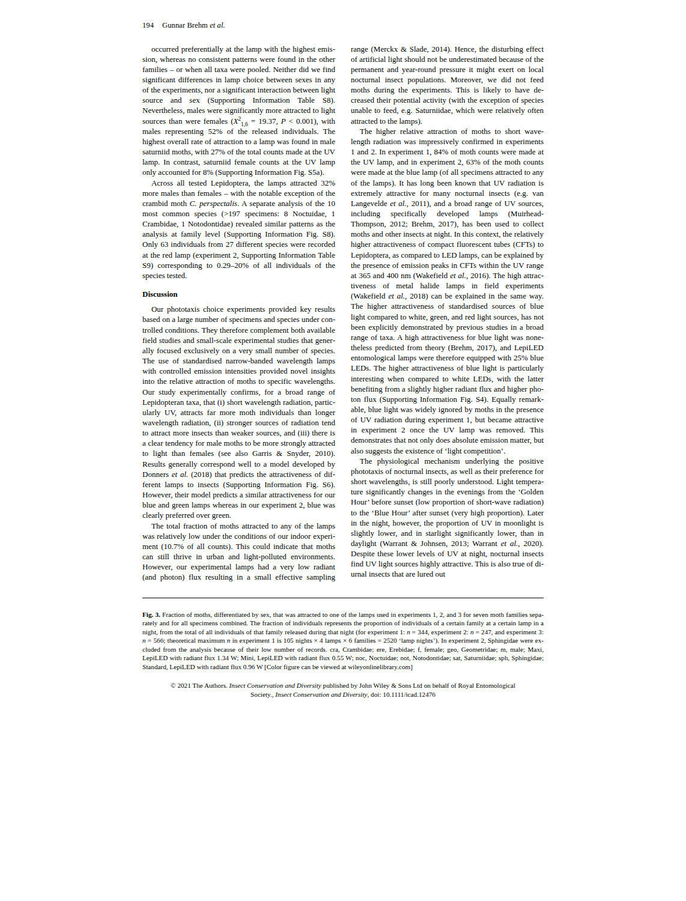194 Gunnar Brehm et al.
occurred preferentially at the lamp with the highest emission, whereas no consistent patterns were found in the other families – or when all taxa were pooled. Neither did we find significant differences in lamp choice between sexes in any of the experiments, nor a significant interaction between light source and sex (Supporting Information Table S8). Nevertheless, males were significantly more attracted to light sources than were females (X21,6 = 19.37, P < 0.001), with males representing 52% of the released individuals. The highest overall rate of attraction to a lamp was found in male saturniid moths, with 27% of the total counts made at the UV lamp. In contrast, saturniid female counts at the UV lamp only accounted for 8% (Supporting Information Fig. S5a).
Across all tested Lepidoptera, the lamps attracted 32% more males than females – with the notable exception of the crambid moth C. perspectalis. A separate analysis of the 10 most common species (>197 specimens: 8 Noctuidae, 1 Crambidae, 1 Notodontidae) revealed similar patterns as the analysis at family level (Supporting Information Fig. S8). Only 63 individuals from 27 different species were recorded at the red lamp (experiment 2, Supporting Information Table S9) corresponding to 0.29–20% of all individuals of the species tested.
Discussion
Our phototaxis choice experiments provided key results based on a large number of specimens and species under controlled conditions. They therefore complement both available field studies and small-scale experimental studies that generally focused exclusively on a very small number of species. The use of standardised narrow-banded wavelength lamps with controlled emission intensities provided novel insights into the relative attraction of moths to specific wavelengths. Our study experimentally confirms, for a broad range of Lepidopteran taxa, that (i) short wavelength radiation, particularly UV, attracts far more moth individuals than longer wavelength radiation, (ii) stronger sources of radiation tend to attract more insects than weaker sources, and (iii) there is a clear tendency for male moths to be more strongly attracted to light than females (see also Garris & Snyder, 2010). Results generally correspond well to a model developed by Donners et al. (2018) that predicts the attractiveness of different lamps to insects (Supporting Information Fig. S6). However, their model predicts a similar attractiveness for our blue and green lamps whereas in our experiment 2, blue was clearly preferred over green.
The total fraction of moths attracted to any of the lamps was relatively low under the conditions of our indoor experiment (10.7% of all counts). This could indicate that moths can still thrive in urban and light-polluted environments. However, our experimental lamps had a very low radiant (and photon) flux resulting in a small effective sampling range (Merckx & Slade, 2014). Hence, the disturbing effect of artificial light should not be underestimated because of the permanent and year-round pressure it might exert on local nocturnal insect populations. Moreover, we did not feed moths during the experiments. This is likely to have decreased their potential activity (with the exception of species unable to feed, e.g. Saturniidae, which were relatively often attracted to the lamps).
The higher relative attraction of moths to short wavelength radiation was impressively confirmed in experiments 1 and 2. In experiment 1, 84% of moth counts were made at the UV lamp, and in experiment 2, 63% of the moth counts were made at the blue lamp (of all specimens attracted to any of the lamps). It has long been known that UV radiation is extremely attractive for many nocturnal insects (e.g. van Langevelde et al., 2011), and a broad range of UV sources, including specifically developed lamps (Muirhead-Thompson, 2012; Brehm, 2017), has been used to collect moths and other insects at night. In this context, the relatively higher attractiveness of compact fluorescent tubes (CFTs) to Lepidoptera, as compared to LED lamps, can be explained by the presence of emission peaks in CFTs within the UV range at 365 and 400 nm (Wakefield et al., 2016). The high attractiveness of metal halide lamps in field experiments (Wakefield et al., 2018) can be explained in the same way. The higher attractiveness of standardised sources of blue light compared to white, green, and red light sources, has not been explicitly demonstrated by previous studies in a broad range of taxa. A high attractiveness for blue light was nonetheless predicted from theory (Brehm, 2017), and LepiLED entomological lamps were therefore equipped with 25% blue LEDs. The higher attractiveness of blue light is particularly interesting when compared to white LEDs, with the latter benefiting from a slightly higher radiant flux and higher photon flux (Supporting Information Fig. S4). Equally remarkable, blue light was widely ignored by moths in the presence of UV radiation during experiment 1, but became attractive in experiment 2 once the UV lamp was removed. This demonstrates that not only does absolute emission matter, but also suggests the existence of ‘light competition’.
The physiological mechanism underlying the positive phototaxis of nocturnal insects, as well as their preference for short wavelengths, is still poorly understood. Light temperature significantly changes in the evenings from the ‘Golden Hour’ before sunset (low proportion of short-wave radiation) to the ‘Blue Hour’ after sunset (very high proportion). Later in the night, however, the proportion of UV in moonlight is slightly lower, and in starlight significantly lower, than in daylight (Warrant & Johnsen, 2013; Warrant et al., 2020). Despite these lower levels of UV at night, nocturnal insects find UV light sources highly attractive. This is also true of diurnal insects that are lured out
Fig. 3. Fraction of moths, differentiated by sex, that was attracted to one of the lamps used in experiments 1, 2, and 3 for seven moth families separately and for all specimens combined. The fraction of individuals represents the proportion of individuals of a certain family at a certain lamp in a night, from the total of all individuals of that family released during that night (for experiment 1: n = 344, experiment 2: n = 247, and experiment 3: n = 566; theoretical maximum n in experiment 1 is 105 nights × 4 lamps × 6 families = 2520 ‘lamp nights’). In experiment 2, Sphingidae were excluded from the analysis because of their low number of records. cra, Crambidae; ere, Erebidae; f, female; geo, Geometridae; m, male; Maxi, LepiLED with radiant flux 1.34 W; Mini, LepiLED with radiant flux 0.55 W; noc, Noctuidae; not, Notodontidae; sat, Saturniidae; sph, Sphingidae; Standard, LepiLED with radiant flux 0.96 W [Color figure can be viewed at wileyonlinelibrary.com]
© 2021 The Authors. Insect Conservation and Diversity published by John Wiley & Sons Ltd on behalf of Royal Entomological
Society., Insect Conservation and Diversity, doi: 10.1111/icad.12476